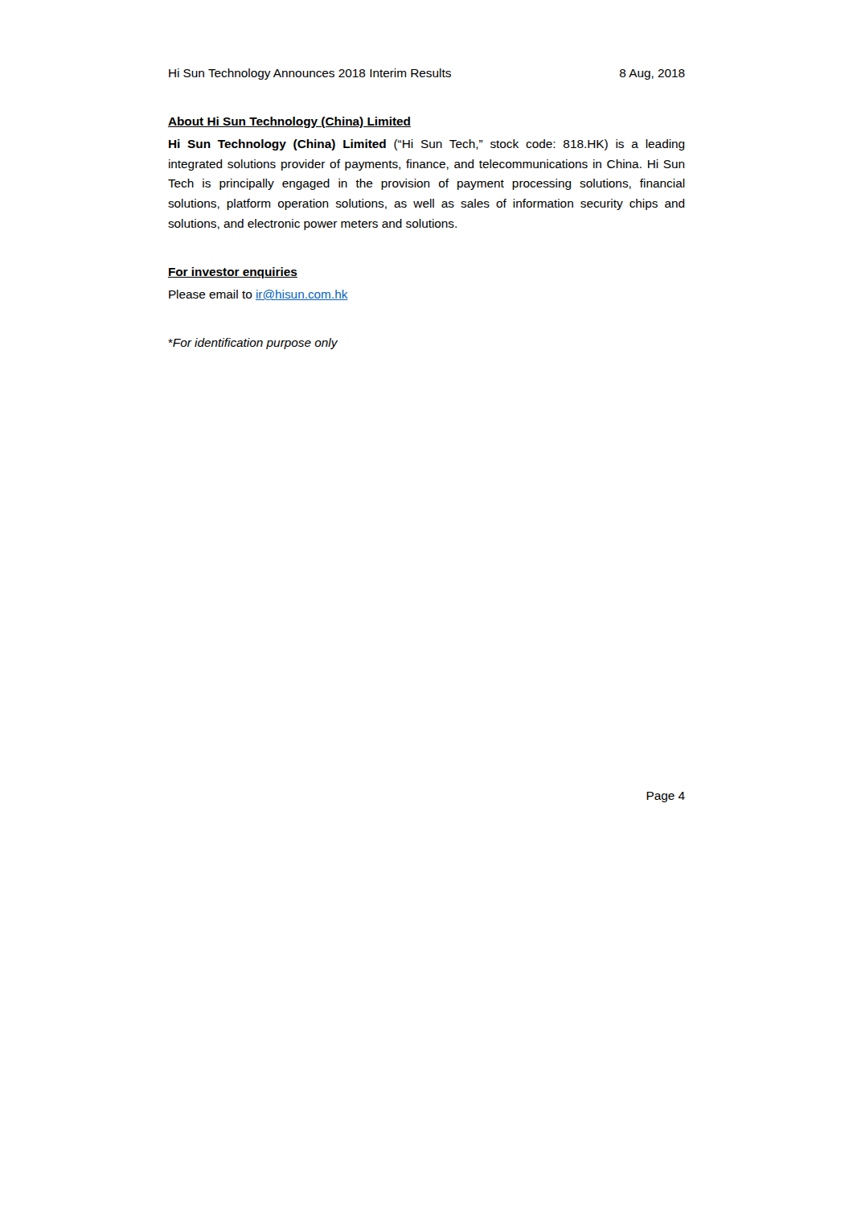Hi Sun Technology Announces 2018 Interim Results 8 Aug, 2018
About Hi Sun Technology (China) Limited
Hi Sun Technology (China) Limited (“Hi Sun Tech,” stock code: 818.HK) is a leading integrated solutions provider of payments, finance, and telecommunications in China. Hi Sun Tech is principally engaged in the provision of payment processing solutions, financial solutions, platform operation solutions, as well as sales of information security chips and solutions, and electronic power meters and solutions.
For investor enquiries
Please email to ir@hisun.com.hk
*For identification purpose only
Page 4